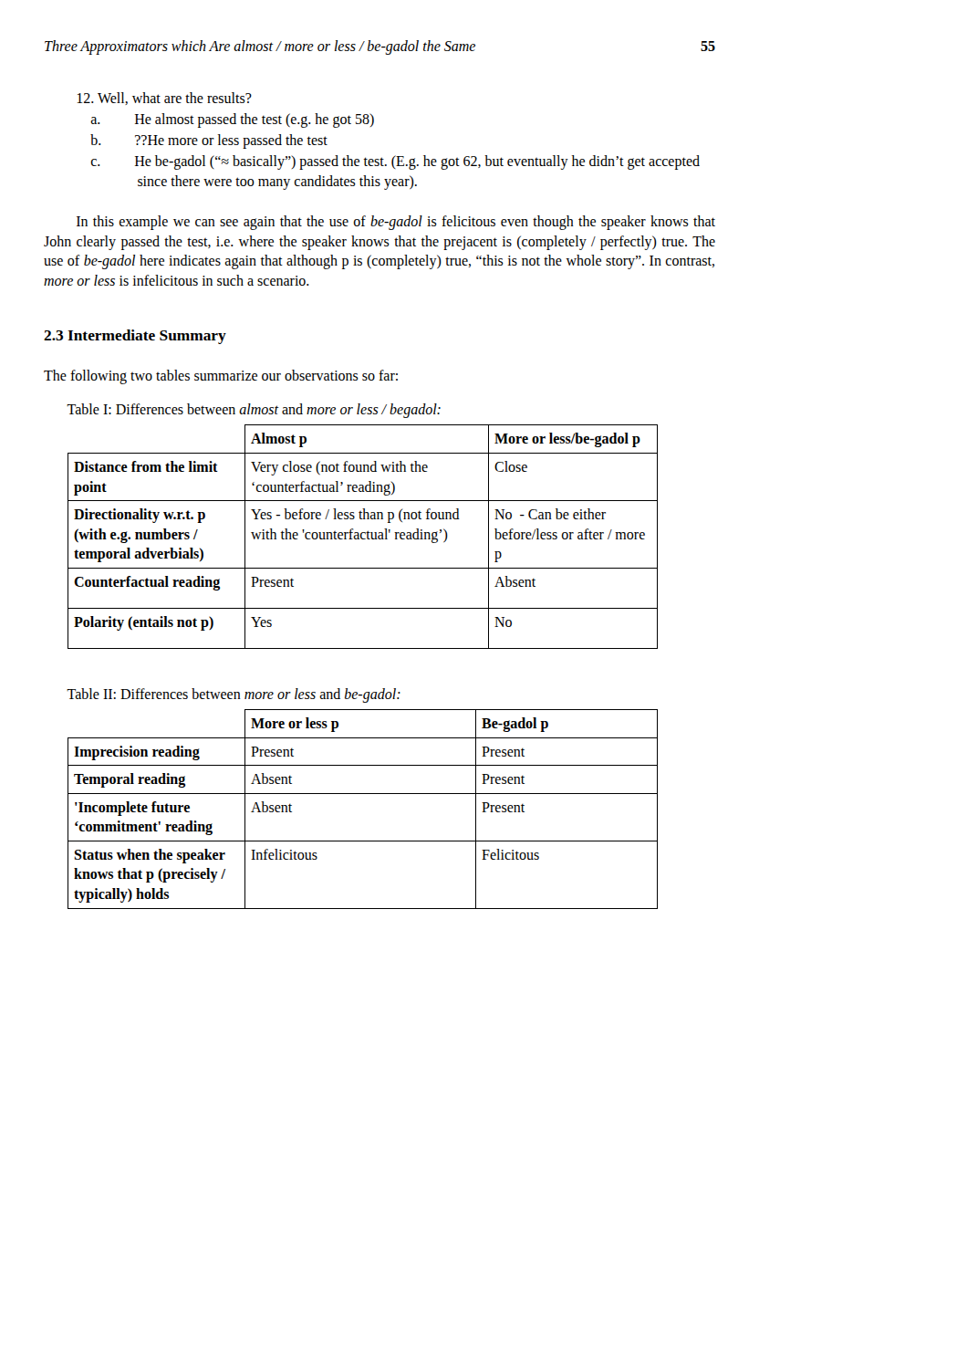Three Approximators which Are almost / more or less / be-gadol the Same 55
12. Well, what are the results?
a. He almost passed the test (e.g. he got 58)
b.??He more or less passed the test
c. He be-gadol (“≈ basically”) passed the test. (E.g. he got 62, but eventually he didn’t get accepted since there were too many candidates this year).
In this example we can see again that the use of be-gadol is felicitous even though the speaker knows that John clearly passed the test, i.e. where the speaker knows that the prejacent is (completely / perfectly) true. The use of be-gadol here indicates again that although p is (completely) true, “this is not the whole story”. In contrast, more or less is infelicitous in such a scenario.
2.3 Intermediate Summary
The following two tables summarize our observations so far:
Table I: Differences between almost and more or less / begadol:
| | Almost p | More or less/be-gadol p |
| --- | --- | --- |
| Distance from the limit point | Very close (not found with the ‘counterfactual’ reading) | Close |
| Directionality w.r.t. p (with e.g. numbers / temporal adverbials) | Yes - before / less than p (not found with the 'counterfactual' reading’) | No - Can be either before/less or after / more p |
| Counterfactual reading | Present | Absent |
| Polarity (entails not p) | Yes | No |
Table II: Differences between more or less and be-gadol:
| | More or less p | Be-gadol p |
| --- | --- | --- |
| Imprecision reading | Present | Present |
| Temporal reading | Absent | Present |
| 'Incomplete future ‘commitment' reading | Absent | Present |
| Status when the speaker knows that p (precisely / typically) holds | Infelicitous | Felicitous |